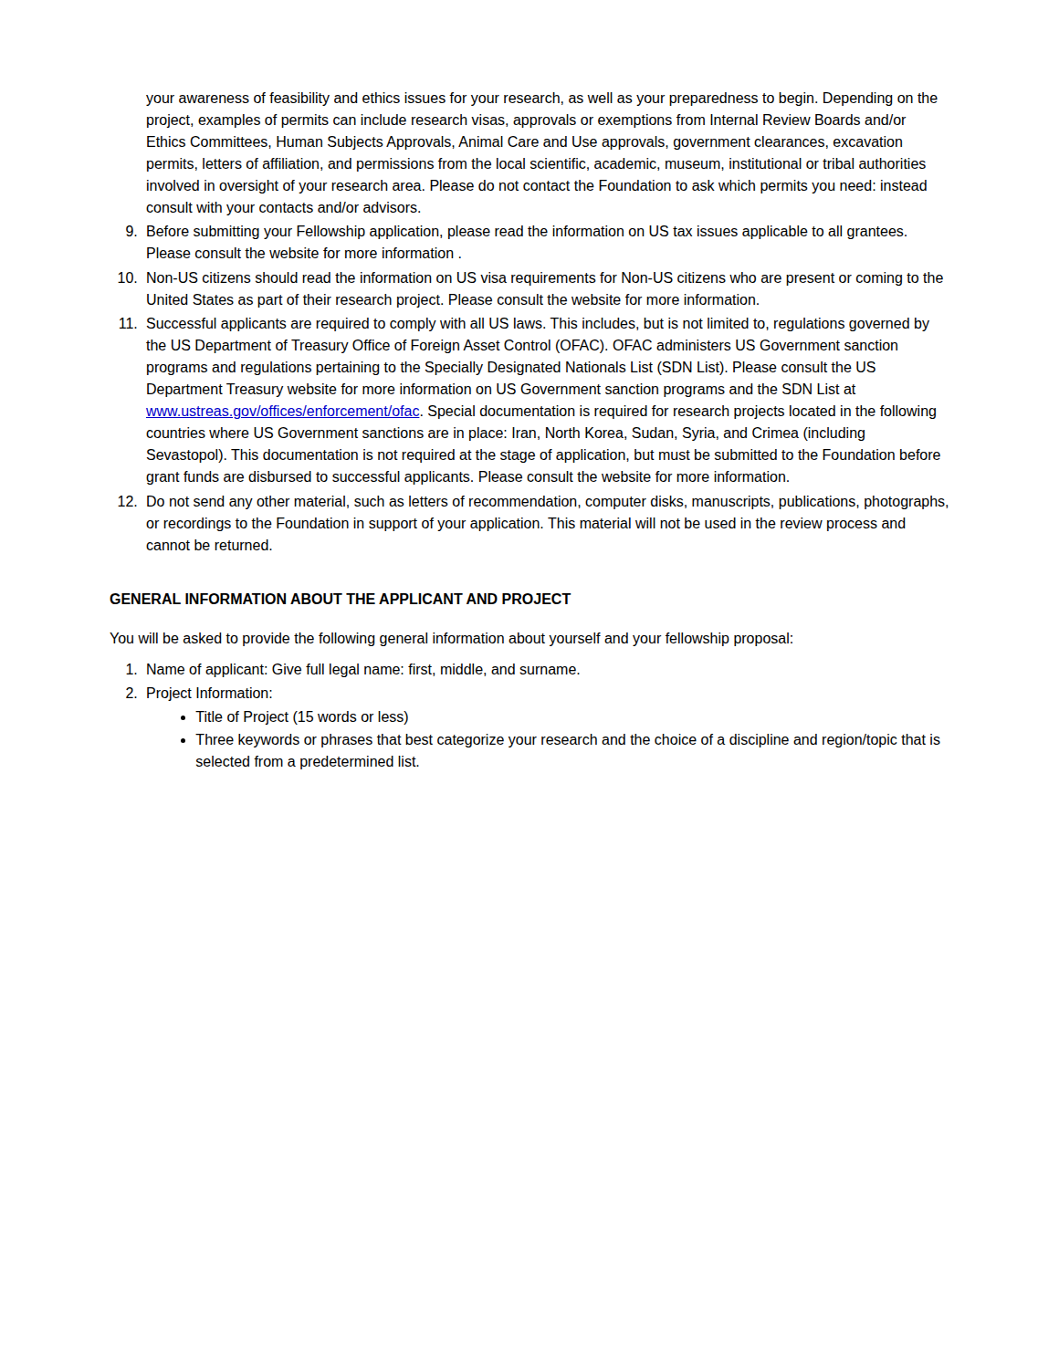your awareness of feasibility and ethics issues for your research, as well as your preparedness to begin. Depending on the project, examples of permits can include research visas, approvals or exemptions from Internal Review Boards and/or Ethics Committees, Human Subjects Approvals, Animal Care and Use approvals, government clearances, excavation permits, letters of affiliation, and permissions from the local scientific, academic, museum, institutional or tribal authorities involved in oversight of your research area. Please do not contact the Foundation to ask which permits you need: instead consult with your contacts and/or advisors.
Before submitting your Fellowship application, please read the information on US tax issues applicable to all grantees. Please consult the website for more information .
Non-US citizens should read the information on US visa requirements for Non-US citizens who are present or coming to the United States as part of their research project. Please consult the website for more information.
Successful applicants are required to comply with all US laws. This includes, but is not limited to, regulations governed by the US Department of Treasury Office of Foreign Asset Control (OFAC). OFAC administers US Government sanction programs and regulations pertaining to the Specially Designated Nationals List (SDN List). Please consult the US Department Treasury website for more information on US Government sanction programs and the SDN List at www.ustreas.gov/offices/enforcement/ofac. Special documentation is required for research projects located in the following countries where US Government sanctions are in place: Iran, North Korea, Sudan, Syria, and Crimea (including Sevastopol). This documentation is not required at the stage of application, but must be submitted to the Foundation before grant funds are disbursed to successful applicants. Please consult the website for more information.
Do not send any other material, such as letters of recommendation, computer disks, manuscripts, publications, photographs, or recordings to the Foundation in support of your application. This material will not be used in the review process and cannot be returned.
GENERAL INFORMATION ABOUT THE APPLICANT AND PROJECT
You will be asked to provide the following general information about yourself and your fellowship proposal:
Name of applicant: Give full legal name: first, middle, and surname.
Project Information:
Title of Project (15 words or less)
Three keywords or phrases that best categorize your research and the choice of a discipline and region/topic that is selected from a predetermined list.